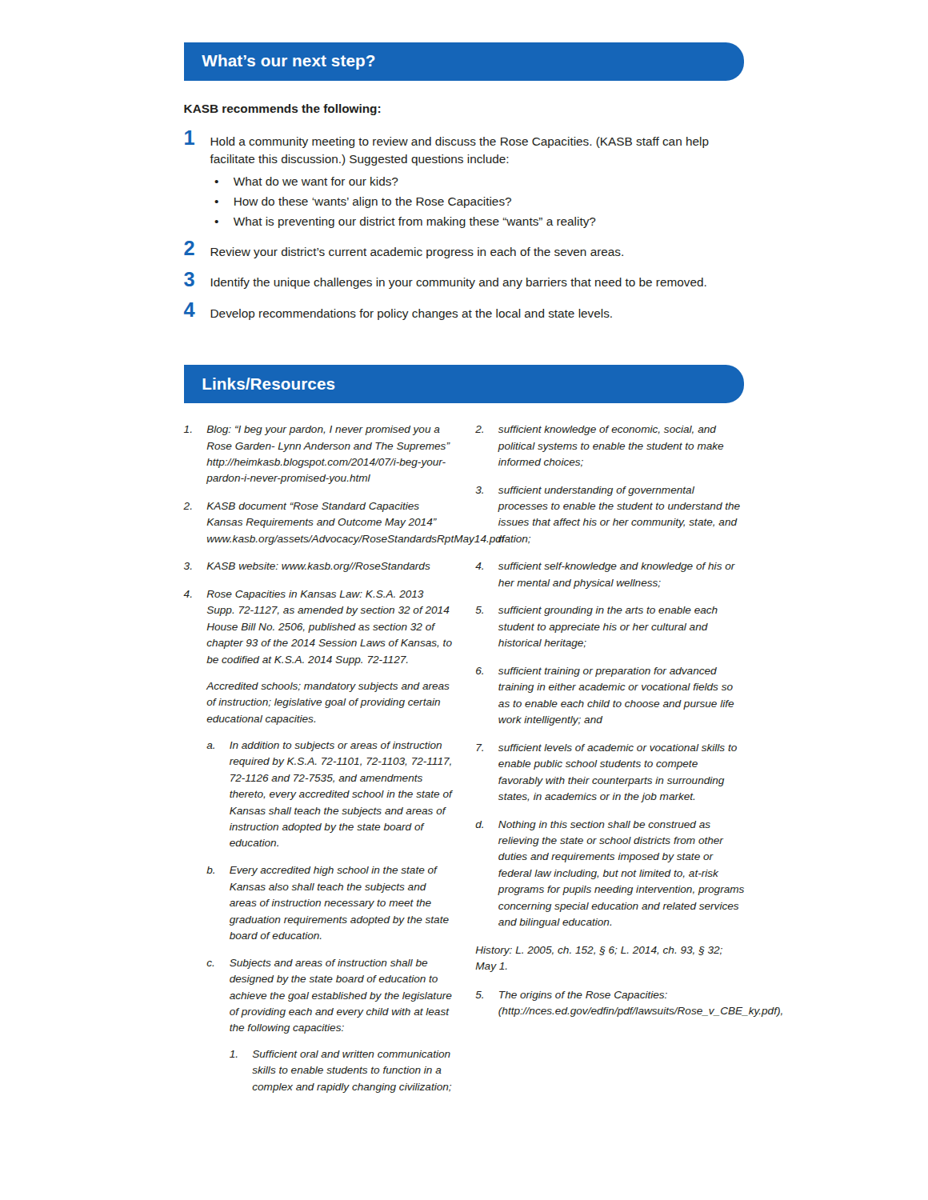What’s our next step?
KASB recommends the following:
Hold a community meeting to review and discuss the Rose Capacities. (KASB staff can help facilitate this discussion.) Suggested questions include:
What do we want for our kids?
How do these ‘wants’ align to the Rose Capacities?
What is preventing our district from making these “wants” a reality?
Review your district’s current academic progress in each of the seven areas.
Identify the unique challenges in your community and any barriers that need to be removed.
Develop recommendations for policy changes at the local and state levels.
Links/Resources
Blog: “I beg your pardon, I never promised you a Rose Garden- Lynn Anderson and The Supremes” http://heimkasb.blogspot.com/2014/07/i-beg-your-pardon-i-never-promised-you.html
KASB document “Rose Standard Capacities Kansas Requirements and Outcome May 2014” www.kasb.org/assets/Advocacy/RoseStandardsRptMay14.pdf
KASB website: www.kasb.org//RoseStandards
Rose Capacities in Kansas Law: K.S.A. 2013 Supp. 72-1127, as amended by section 32 of 2014 House Bill No. 2506, published as section 32 of chapter 93 of the 2014 Session Laws of Kansas, to be codified at K.S.A. 2014 Supp. 72-1127.
Accredited schools; mandatory subjects and areas of instruction; legislative goal of providing certain educational capacities.
In addition to subjects or areas of instruction required by K.S.A. 72-1101, 72-1103, 72-1117, 72-1126 and 72-7535, and amendments thereto, every accredited school in the state of Kansas shall teach the subjects and areas of instruction adopted by the state board of education.
Every accredited high school in the state of Kansas also shall teach the subjects and areas of instruction necessary to meet the graduation requirements adopted by the state board of education.
Subjects and areas of instruction shall be designed by the state board of education to achieve the goal established by the legislature of providing each and every child with at least the following capacities:
Sufficient oral and written communication skills to enable students to function in a complex and rapidly changing civilization;
sufficient knowledge of economic, social, and political systems to enable the student to make informed choices;
sufficient understanding of governmental processes to enable the student to understand the issues that affect his or her community, state, and nation;
sufficient self-knowledge and knowledge of his or her mental and physical wellness;
sufficient grounding in the arts to enable each student to appreciate his or her cultural and historical heritage;
sufficient training or preparation for advanced training in either academic or vocational fields so as to enable each child to choose and pursue life work intelligently; and
sufficient levels of academic or vocational skills to enable public school students to compete favorably with their counterparts in surrounding states, in academics or in the job market.
Nothing in this section shall be construed as relieving the state or school districts from other duties and requirements imposed by state or federal law including, but not limited to, at-risk programs for pupils needing intervention, programs concerning special education and related services and bilingual education.
History: L. 2005, ch. 152, § 6; L. 2014, ch. 93, § 32; May 1.
The origins of the Rose Capacities: (http://nces.ed.gov/edfin/pdf/lawsuits/Rose_v_CBE_ky.pdf),